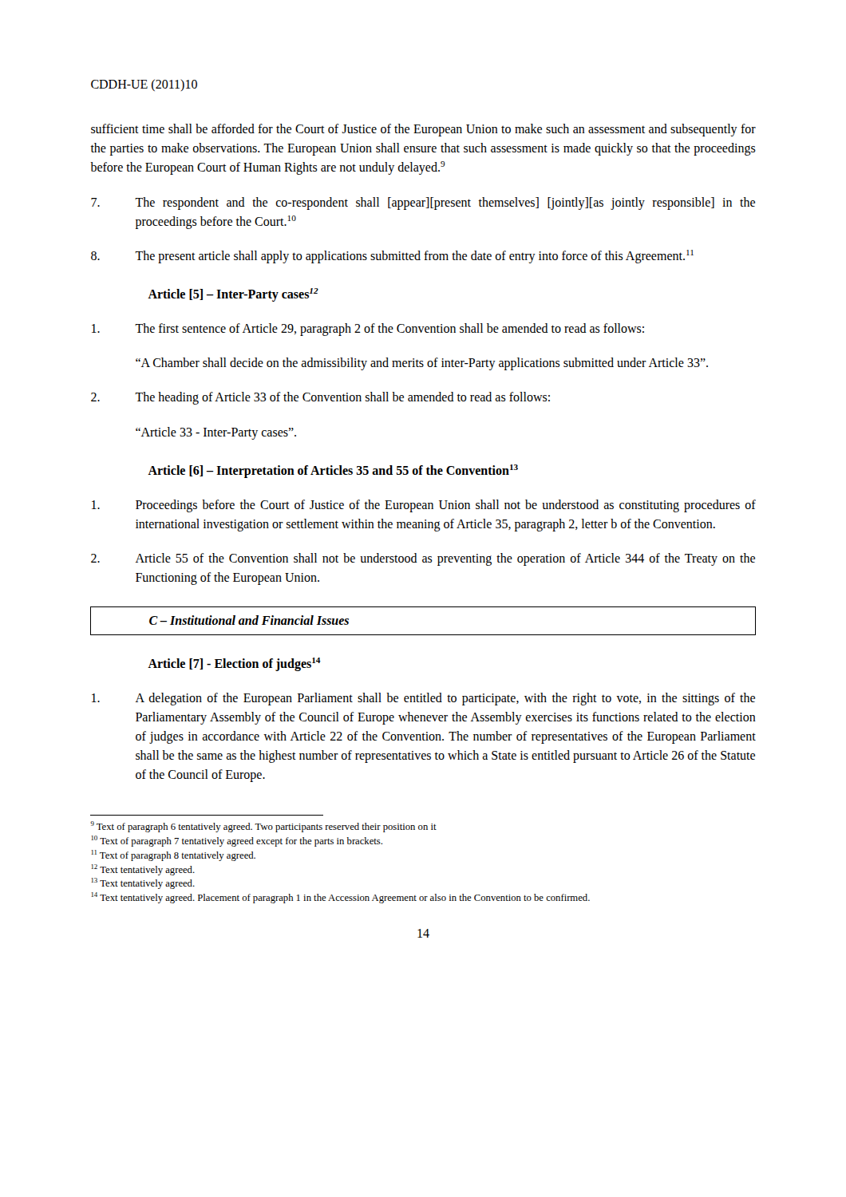CDDH-UE (2011)10
sufficient time shall be afforded for the Court of Justice of the European Union to make such an assessment and subsequently for the parties to make observations. The European Union shall ensure that such assessment is made quickly so that the proceedings before the European Court of Human Rights are not unduly delayed.9
7.
The respondent and the co-respondent shall [appear][present themselves] [jointly][as jointly responsible] in the proceedings before the Court.10
8.
The present article shall apply to applications submitted from the date of entry into force of this Agreement.11
Article [5] – Inter-Party cases12
1.
The first sentence of Article 29, paragraph 2 of the Convention shall be amended to read as follows:
“A Chamber shall decide on the admissibility and merits of inter-Party applications submitted under Article 33”.
2.
The heading of Article 33 of the Convention shall be amended to read as follows:
“Article 33 - Inter-Party cases”.
Article [6] – Interpretation of Articles 35 and 55 of the Convention13
1.
Proceedings before the Court of Justice of the European Union shall not be understood as constituting procedures of international investigation or settlement within the meaning of Article 35, paragraph 2, letter b of the Convention.
2.
Article 55 of the Convention shall not be understood as preventing the operation of Article 344 of the Treaty on the Functioning of the European Union.
C – Institutional and Financial Issues
Article [7] - Election of judges14
1.
A delegation of the European Parliament shall be entitled to participate, with the right to vote, in the sittings of the Parliamentary Assembly of the Council of Europe whenever the Assembly exercises its functions related to the election of judges in accordance with Article 22 of the Convention. The number of representatives of the European Parliament shall be the same as the highest number of representatives to which a State is entitled pursuant to Article 26 of the Statute of the Council of Europe.
9 Text of paragraph 6 tentatively agreed. Two participants reserved their position on it
10 Text of paragraph 7 tentatively agreed except for the parts in brackets.
11 Text of paragraph 8 tentatively agreed.
12 Text tentatively agreed.
13 Text tentatively agreed.
14 Text tentatively agreed. Placement of paragraph 1 in the Accession Agreement or also in the Convention to be confirmed.
14